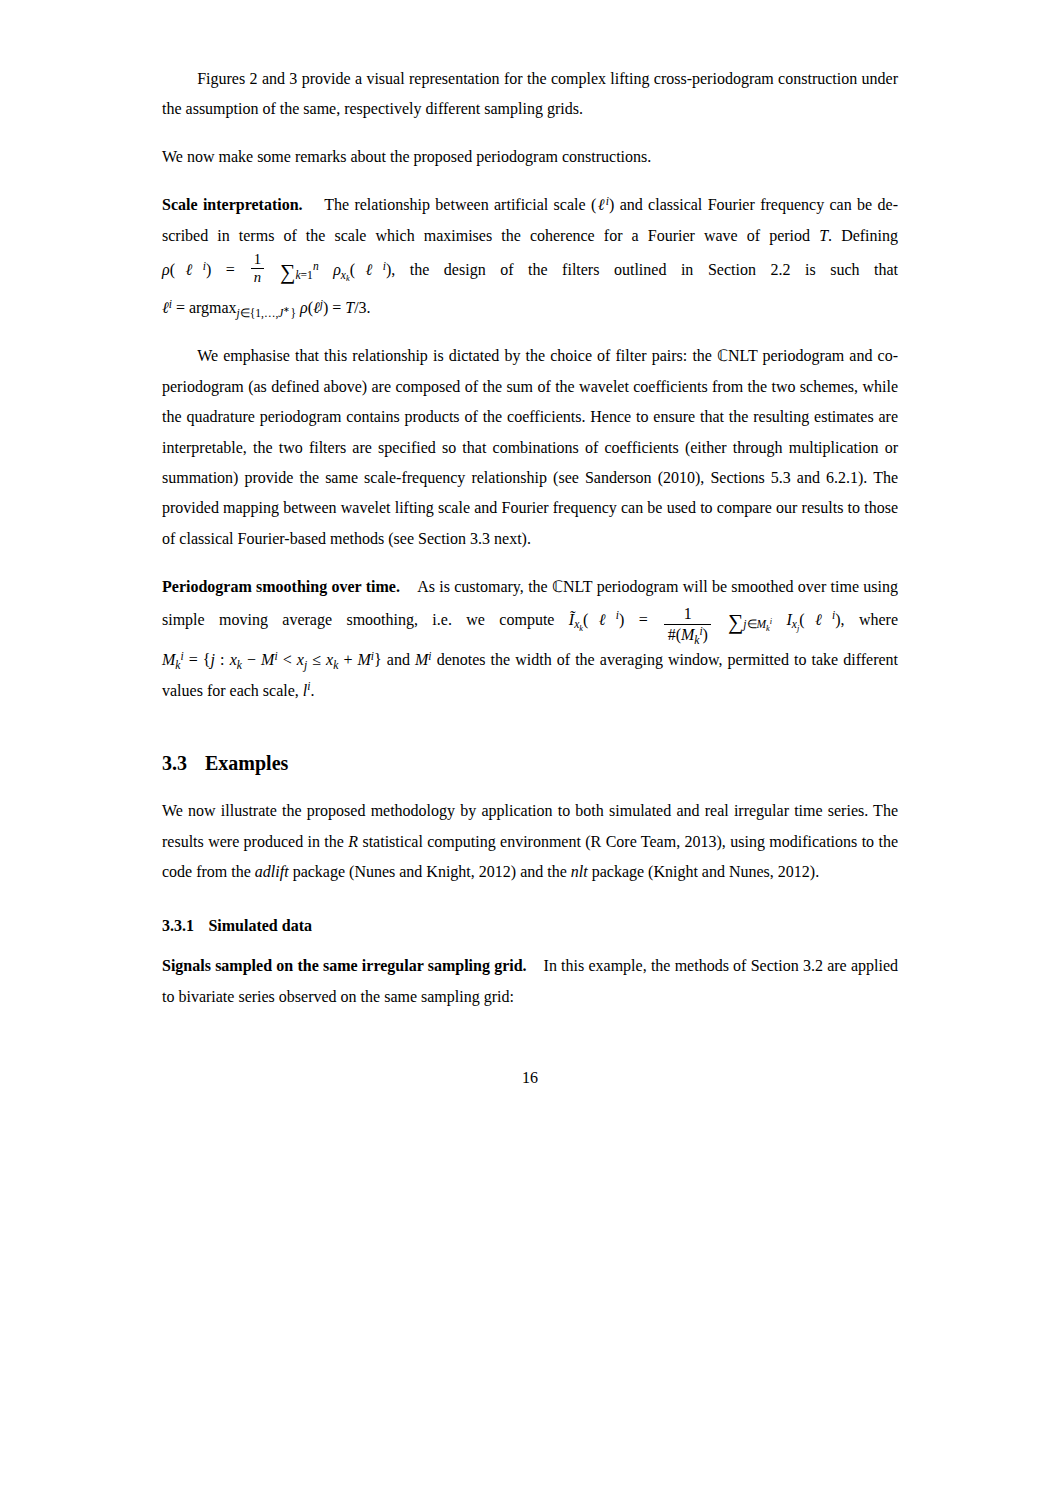Figures 2 and 3 provide a visual representation for the complex lifting cross-periodogram construction under the assumption of the same, respectively different sampling grids.
We now make some remarks about the proposed periodogram constructions.
Scale interpretation. The relationship between artificial scale (ℓi) and classical Fourier frequency can be described in terms of the scale which maximises the coherence for a Fourier wave of period T. Defining ρ(ℓi) = 1 n ∑k=1n ρxk(ℓi), the design of the filters outlined in Section 2.2 is such that ℓi = argmaxj∈{1,…,J∗} ρ(ℓj) = T/3.
We emphasise that this relationship is dictated by the choice of filter pairs: the ℂNLT periodogram and co-periodogram (as defined above) are composed of the sum of the wavelet coefficients from the two schemes, while the quadrature periodogram contains products of the coefficients. Hence to ensure that the resulting estimates are interpretable, the two filters are specified so that combinations of coefficients (either through multiplication or summation) provide the same scale-frequency relationship (see Sanderson (2010), Sections 5.3 and 6.2.1). The provided mapping between wavelet lifting scale and Fourier frequency can be used to compare our results to those of classical Fourier-based methods (see Section 3.3 next).
Periodogram smoothing over time. As is customary, the ℂNLT periodogram will be smoothed over time using simple moving average smoothing, i.e. we compute Ĩxk(ℓi) = 1#(Mki) ∑j∈Mki Ixj(ℓi), where Mki = {j : xk − Mi < xj ≤ xk + Mi} and Mi denotes the width of the averaging window, permitted to take different values for each scale, li.
3.3 Examples
We now illustrate the proposed methodology by application to both simulated and real irregular time series. The results were produced in the R statistical computing environment (R Core Team, 2013), using modifications to the code from the adlift package (Nunes and Knight, 2012) and the nlt package (Knight and Nunes, 2012).
3.3.1 Simulated data
Signals sampled on the same irregular sampling grid. In this example, the methods of Section 3.2 are applied to bivariate series observed on the same sampling grid:
16